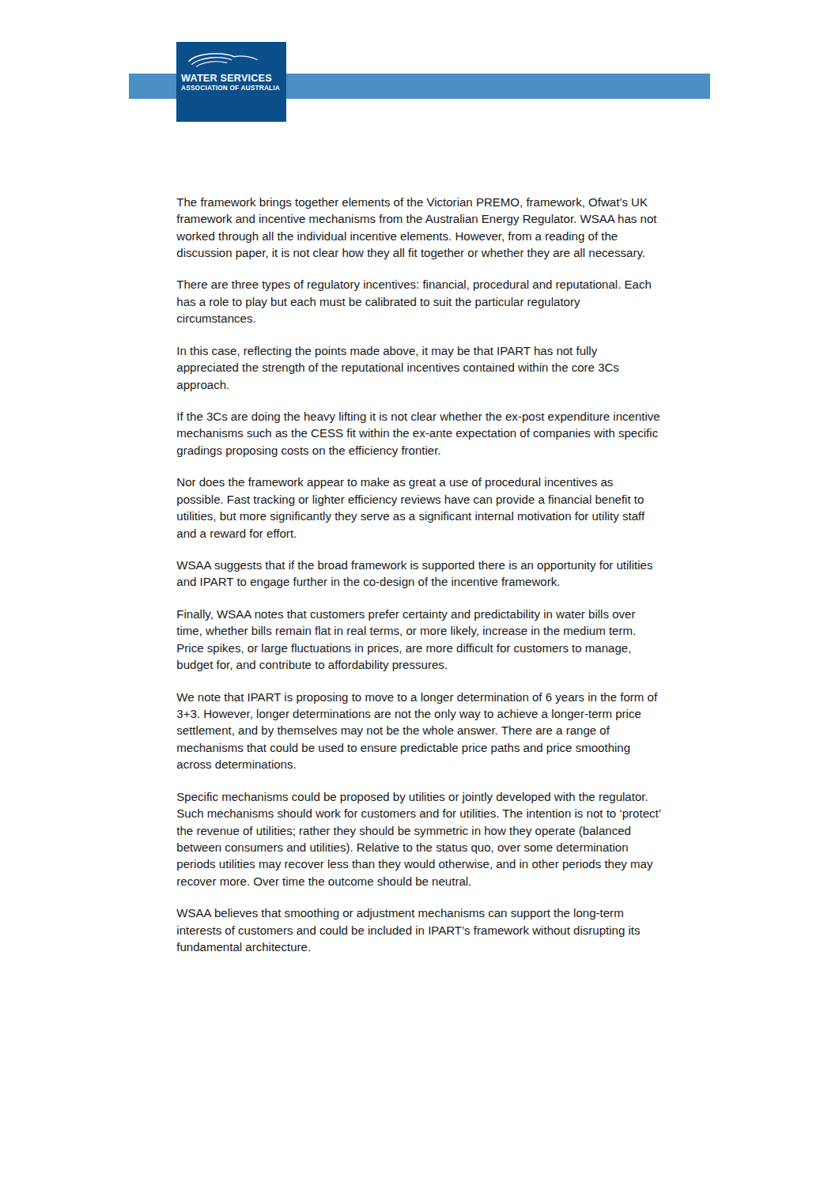WATER SERVICES
ASSOCIATION OF AUSTRALIA
The framework brings together elements of the Victorian PREMO, framework, Ofwat’s UK framework and incentive mechanisms from the Australian Energy Regulator. WSAA has not worked through all the individual incentive elements. However, from a reading of the discussion paper, it is not clear how they all fit together or whether they are all necessary.
There are three types of regulatory incentives: financial, procedural and reputational. Each has a role to play but each must be calibrated to suit the particular regulatory circumstances.
In this case, reflecting the points made above, it may be that IPART has not fully appreciated the strength of the reputational incentives contained within the core 3Cs approach.
If the 3Cs are doing the heavy lifting it is not clear whether the ex-post expenditure incentive mechanisms such as the CESS fit within the ex-ante expectation of companies with specific gradings proposing costs on the efficiency frontier.
Nor does the framework appear to make as great a use of procedural incentives as possible. Fast tracking or lighter efficiency reviews have can provide a financial benefit to utilities, but more significantly they serve as a significant internal motivation for utility staff and a reward for effort.
WSAA suggests that if the broad framework is supported there is an opportunity for utilities and IPART to engage further in the co-design of the incentive framework.
Finally, WSAA notes that customers prefer certainty and predictability in water bills over time, whether bills remain flat in real terms, or more likely, increase in the medium term. Price spikes, or large fluctuations in prices, are more difficult for customers to manage, budget for, and contribute to affordability pressures.
We note that IPART is proposing to move to a longer determination of 6 years in the form of 3+3. However, longer determinations are not the only way to achieve a longer-term price settlement, and by themselves may not be the whole answer. There are a range of mechanisms that could be used to ensure predictable price paths and price smoothing across determinations.
Specific mechanisms could be proposed by utilities or jointly developed with the regulator. Such mechanisms should work for customers and for utilities. The intention is not to ‘protect’ the revenue of utilities; rather they should be symmetric in how they operate (balanced between consumers and utilities). Relative to the status quo, over some determination periods utilities may recover less than they would otherwise, and in other periods they may recover more. Over time the outcome should be neutral.
WSAA believes that smoothing or adjustment mechanisms can support the long-term interests of customers and could be included in IPART’s framework without disrupting its fundamental architecture.